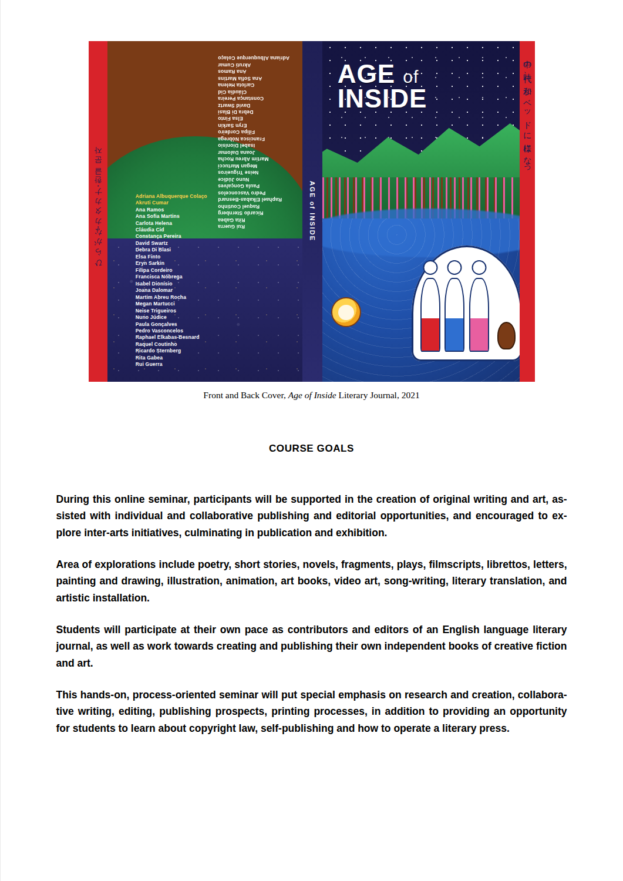ひらがな・カタカナ・한글 문자
Rui Guerra
Rita Gabea
Ricardo Sternberg
Raquel Coutinho
Raphael Elkabas-Besnard
Pedro Vasconcelos
Paula Gonçalves
Nuno Júdice
Neise Trigueiros
Megan Martucci
Martim Abreu Rocha
Joana Dalomar
Isabel Dionísio
Francisca Nóbrega
Filipa Cordeiro
Eryn Sarkin
Elsa Finto
Debra Di Blasi
David Swartz
Constança Pereira
Cláudia Cid
Carlota Helena
Ana Sofia Martins
Ana Ramos
Akruti Cumar
Adriana Albuquerque Colaço
Adriana Albuquerque Colaço
Akruti Cumar
Ana Ramos
Ana Sofia Martins
Carlota Helena
Cláudia Cid
Constança Pereira
David Swartz
Debra Di Blasi
Elsa Finto
Eryn Sarkin
Filipa Cordeiro
Francisca Nóbrega
Isabel Dionísio
Joana Dalomar
Martim Abreu Rocha
Megan Martucci
Neise Trigueiros
Nuno Júdice
Paula Gonçalves
Pedro Vasconcelos
Raphael Elkabas-Besnard
Raquel Coutinho
Ricardo Sternberg
Rita Gabea
Rui Guerra
AGE of INSIDE
AGE of
INSIDE
中の時代、和かベッドに様になっ
Front and Back Cover, Age of Inside Literary Journal, 2021
COURSE GOALS
During this online seminar, participants will be supported in the creation of original writing and art, assisted with individual and collaborative publishing and editorial opportunities, and encouraged to explore inter-arts initiatives, culminating in publication and exhibition.
Area of explorations include poetry, short stories, novels, fragments, plays, filmscripts, librettos, letters, painting and drawing, illustration, animation, art books, video art, song-writing, literary translation, and artistic installation.
Students will participate at their own pace as contributors and editors of an English language literary journal, as well as work towards creating and publishing their own independent books of creative fiction and art.
This hands-on, process-oriented seminar will put special emphasis on research and creation, collaborative writing, editing, publishing prospects, printing processes, in addition to providing an opportunity for students to learn about copyright law, self-publishing and how to operate a literary press.